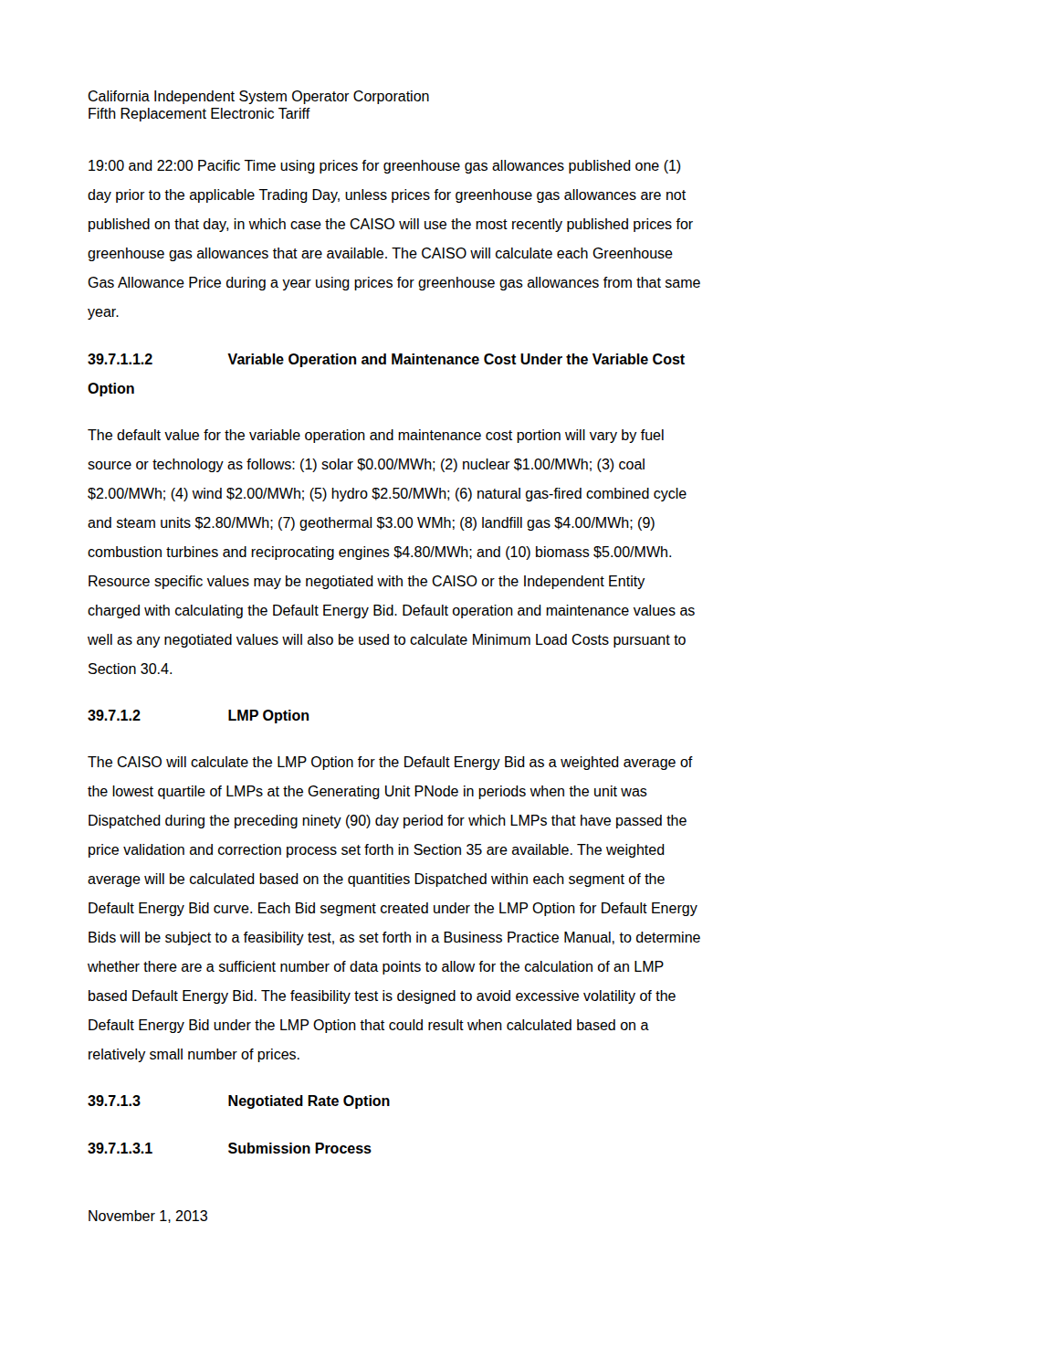California Independent System Operator Corporation
Fifth Replacement Electronic Tariff
19:00 and 22:00 Pacific Time using prices for greenhouse gas allowances published one (1) day prior to the applicable Trading Day, unless prices for greenhouse gas allowances are not published on that day, in which case the CAISO will use the most recently published prices for greenhouse gas allowances that are available. The CAISO will calculate each Greenhouse Gas Allowance Price during a year using prices for greenhouse gas allowances from that same year.
39.7.1.1.2 Variable Operation and Maintenance Cost Under the Variable Cost Option
The default value for the variable operation and maintenance cost portion will vary by fuel source or technology as follows: (1) solar $0.00/MWh; (2) nuclear $1.00/MWh; (3) coal $2.00/MWh; (4) wind $2.00/MWh; (5) hydro $2.50/MWh; (6) natural gas-fired combined cycle and steam units $2.80/MWh; (7) geothermal $3.00 WMh; (8) landfill gas $4.00/MWh; (9) combustion turbines and reciprocating engines $4.80/MWh; and (10) biomass $5.00/MWh. Resource specific values may be negotiated with the CAISO or the Independent Entity charged with calculating the Default Energy Bid. Default operation and maintenance values as well as any negotiated values will also be used to calculate Minimum Load Costs pursuant to Section 30.4.
39.7.1.2 LMP Option
The CAISO will calculate the LMP Option for the Default Energy Bid as a weighted average of the lowest quartile of LMPs at the Generating Unit PNode in periods when the unit was Dispatched during the preceding ninety (90) day period for which LMPs that have passed the price validation and correction process set forth in Section 35 are available. The weighted average will be calculated based on the quantities Dispatched within each segment of the Default Energy Bid curve. Each Bid segment created under the LMP Option for Default Energy Bids will be subject to a feasibility test, as set forth in a Business Practice Manual, to determine whether there are a sufficient number of data points to allow for the calculation of an LMP based Default Energy Bid. The feasibility test is designed to avoid excessive volatility of the Default Energy Bid under the LMP Option that could result when calculated based on a relatively small number of prices.
39.7.1.3 Negotiated Rate Option
39.7.1.3.1 Submission Process
November 1, 2013